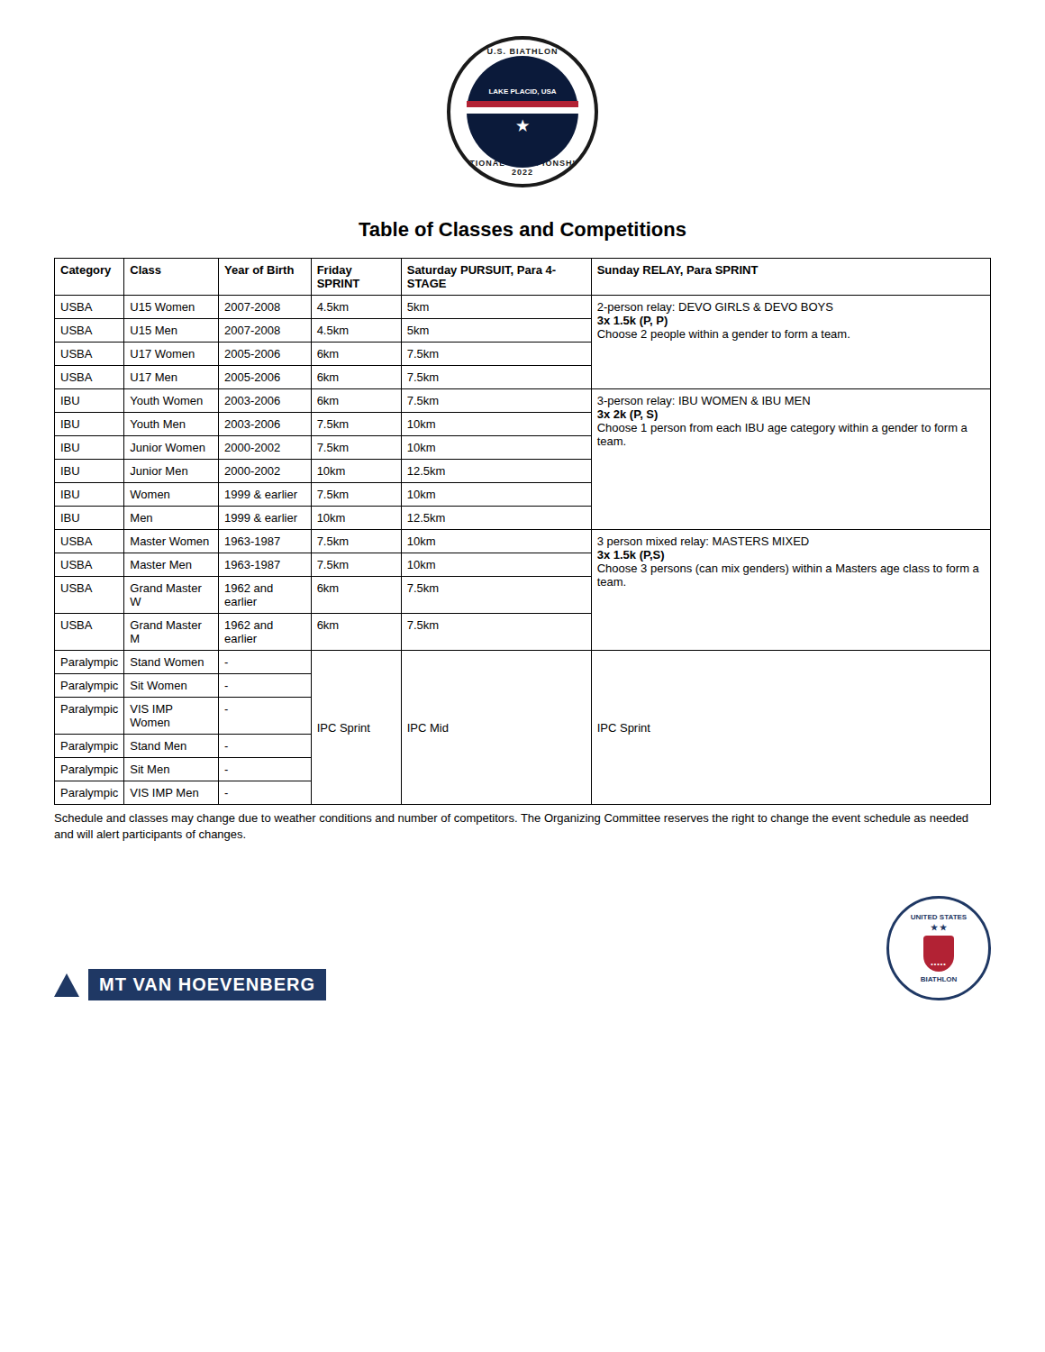U.S. BIATHLON
NATIONAL CHAMPIONSHIPS 2022
LAKE PLACID, USA
★
Table of Classes and Competitions
| Category | Class | Year of Birth | Friday SPRINT | Saturday PURSUIT, Para 4-STAGE | Sunday RELAY, Para SPRINT |
| --- | --- | --- | --- | --- | --- |
| USBA | U15 Women | 2007-2008 | 4.5km | 5km | 2-person relay: DEVO GIRLS & DEVO BOYS 3x 1.5k (P, P) Choose 2 people within a gender to form a team. |
| USBA | U15 Men | 2007-2008 | 4.5km | 5km |
| USBA | U17 Women | 2005-2006 | 6km | 7.5km |
| USBA | U17 Men | 2005-2006 | 6km | 7.5km |
| IBU | Youth Women | 2003-2006 | 6km | 7.5km | 3-person relay: IBU WOMEN & IBU MEN 3x 2k (P, S) Choose 1 person from each IBU age category within a gender to form a team. |
| IBU | Youth Men | 2003-2006 | 7.5km | 10km |
| IBU | Junior Women | 2000-2002 | 7.5km | 10km |
| IBU | Junior Men | 2000-2002 | 10km | 12.5km |
| IBU | Women | 1999 & earlier | 7.5km | 10km |
| IBU | Men | 1999 & earlier | 10km | 12.5km |
| USBA | Master Women | 1963-1987 | 7.5km | 10km | 3 person mixed relay: MASTERS MIXED 3x 1.5k (P,S) Choose 3 persons (can mix genders) within a Masters age class to form a team. |
| USBA | Master Men | 1963-1987 | 7.5km | 10km |
| USBA | Grand Master W | 1962 and earlier | 6km | 7.5km |
| USBA | Grand Master M | 1962 and earlier | 6km | 7.5km |
| Paralympic | Stand Women | - | IPC Sprint | IPC Mid | IPC Sprint |
| Paralympic | Sit Women | - |
| Paralympic | VIS IMP Women | - |
| Paralympic | Stand Men | - |
| Paralympic | Sit Men | - |
| Paralympic | VIS IMP Men | - |
Schedule and classes may change due to weather conditions and number of competitors. The Organizing Committee reserves the right to change the event schedule as needed and will alert participants of changes.
MT VAN HOEVENBERG
UNITED STATES
★ ★
BIATHLON